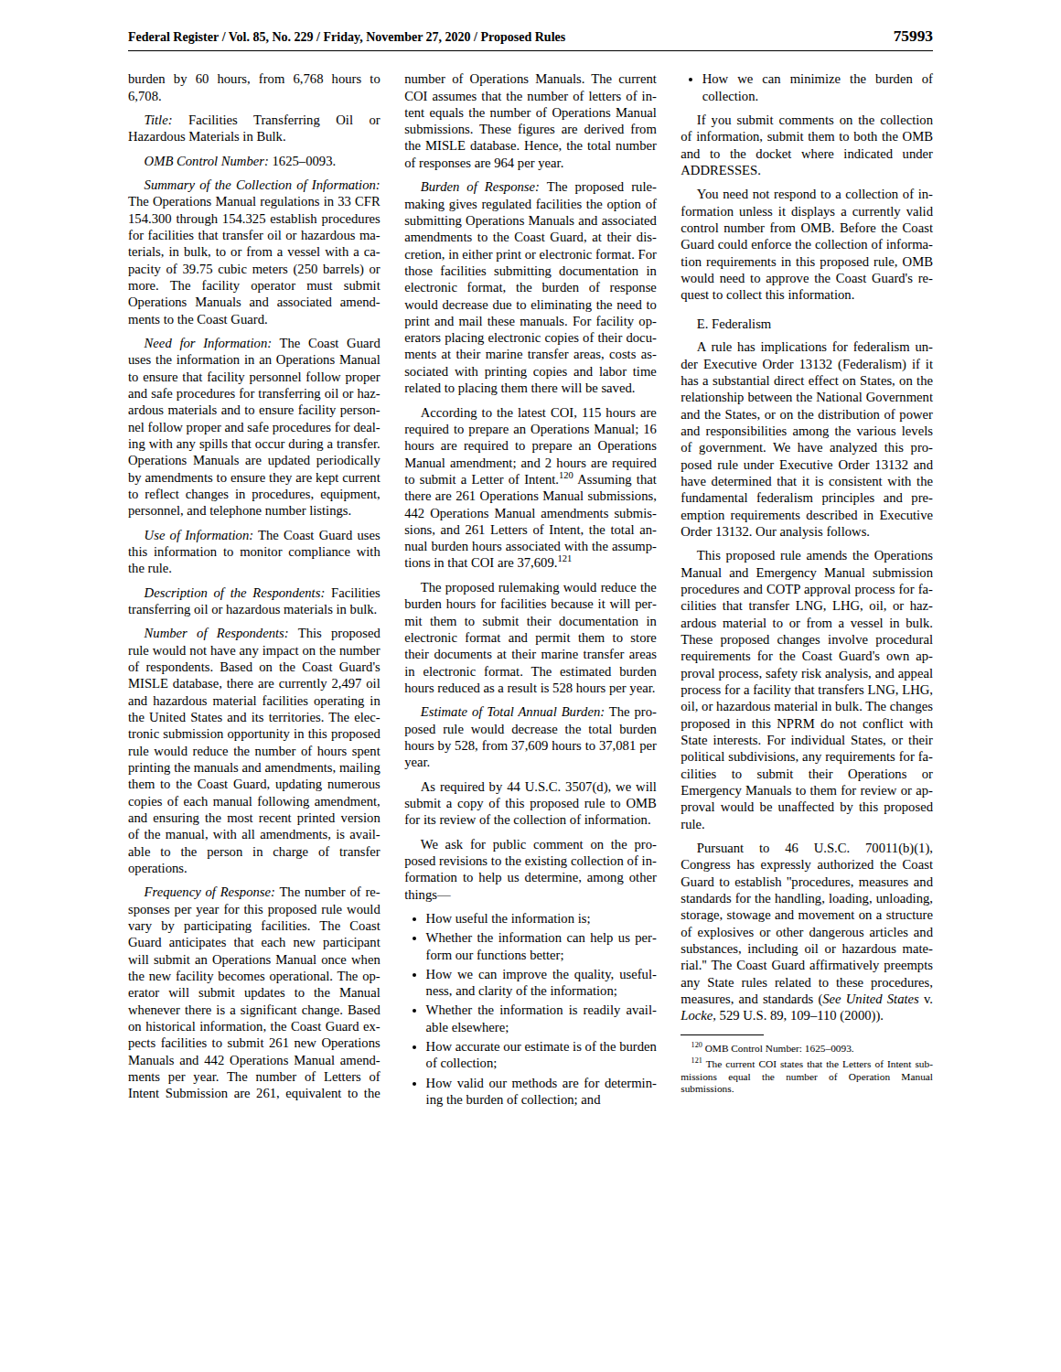Federal Register / Vol. 85, No. 229 / Friday, November 27, 2020 / Proposed Rules
75993
burden by 60 hours, from 6,768 hours to 6,708.
Title: Facilities Transferring Oil or Hazardous Materials in Bulk.
OMB Control Number: 1625–0093.
Summary of the Collection of Information: The Operations Manual regulations in 33 CFR 154.300 through 154.325 establish procedures for facilities that transfer oil or hazardous materials, in bulk, to or from a vessel with a capacity of 39.75 cubic meters (250 barrels) or more. The facility operator must submit Operations Manuals and associated amendments to the Coast Guard.
Need for Information: The Coast Guard uses the information in an Operations Manual to ensure that facility personnel follow proper and safe procedures for transferring oil or hazardous materials and to ensure facility personnel follow proper and safe procedures for dealing with any spills that occur during a transfer. Operations Manuals are updated periodically by amendments to ensure they are kept current to reflect changes in procedures, equipment, personnel, and telephone number listings.
Use of Information: The Coast Guard uses this information to monitor compliance with the rule.
Description of the Respondents: Facilities transferring oil or hazardous materials in bulk.
Number of Respondents: This proposed rule would not have any impact on the number of respondents. Based on the Coast Guard's MISLE database, there are currently 2,497 oil and hazardous material facilities operating in the United States and its territories. The electronic submission opportunity in this proposed rule would reduce the number of hours spent printing the manuals and amendments, mailing them to the Coast Guard, updating numerous copies of each manual following amendment, and ensuring the most recent printed version of the manual, with all amendments, is available to the person in charge of transfer operations.
Frequency of Response: The number of responses per year for this proposed rule would vary by participating facilities. The Coast Guard anticipates that each new participant will submit an Operations Manual once when the new facility becomes operational. The operator will submit updates to the Manual whenever there is a significant change. Based on historical information, the Coast Guard expects facilities to submit 261 new Operations Manuals and 442 Operations Manual amendments per year. The number of Letters of Intent Submission are 261, equivalent to the number of Operations Manuals. The current COI assumes that the number of letters of intent equals the number of Operations Manual submissions. These figures are derived from the MISLE database. Hence, the total number of responses are 964 per year.
Burden of Response: The proposed rulemaking gives regulated facilities the option of submitting Operations Manuals and associated amendments to the Coast Guard, at their discretion, in either print or electronic format. For those facilities submitting documentation in electronic format, the burden of response would decrease due to eliminating the need to print and mail these manuals. For facility operators placing electronic copies of their documents at their marine transfer areas, costs associated with printing copies and labor time related to placing them there will be saved.
According to the latest COI, 115 hours are required to prepare an Operations Manual; 16 hours are required to prepare an Operations Manual amendment; and 2 hours are required to submit a Letter of Intent.120 Assuming that there are 261 Operations Manual submissions, 442 Operations Manual amendments submissions, and 261 Letters of Intent, the total annual burden hours associated with the assumptions in that COI are 37,609.121
The proposed rulemaking would reduce the burden hours for facilities because it will permit them to submit their documentation in electronic format and permit them to store their documents at their marine transfer areas in electronic format. The estimated burden hours reduced as a result is 528 hours per year.
Estimate of Total Annual Burden: The proposed rule would decrease the total burden hours by 528, from 37,609 hours to 37,081 per year.
As required by 44 U.S.C. 3507(d), we will submit a copy of this proposed rule to OMB for its review of the collection of information.
We ask for public comment on the proposed revisions to the existing collection of information to help us determine, among other things—
How useful the information is;
Whether the information can help us perform our functions better;
How we can improve the quality, usefulness, and clarity of the information;
Whether the information is readily available elsewhere;
How accurate our estimate is of the burden of collection;
How valid our methods are for determining the burden of collection; and
How we can minimize the burden of collection.
If you submit comments on the collection of information, submit them to both the OMB and to the docket where indicated under ADDRESSES.
You need not respond to a collection of information unless it displays a currently valid control number from OMB. Before the Coast Guard could enforce the collection of information requirements in this proposed rule, OMB would need to approve the Coast Guard's request to collect this information.
E. Federalism
A rule has implications for federalism under Executive Order 13132 (Federalism) if it has a substantial direct effect on States, on the relationship between the National Government and the States, or on the distribution of power and responsibilities among the various levels of government. We have analyzed this proposed rule under Executive Order 13132 and have determined that it is consistent with the fundamental federalism principles and preemption requirements described in Executive Order 13132. Our analysis follows.
This proposed rule amends the Operations Manual and Emergency Manual submission procedures and COTP approval process for facilities that transfer LNG, LHG, oil, or hazardous material to or from a vessel in bulk. These proposed changes involve procedural requirements for the Coast Guard's own approval process, safety risk analysis, and appeal process for a facility that transfers LNG, LHG, oil, or hazardous material in bulk. The changes proposed in this NPRM do not conflict with State interests. For individual States, or their political subdivisions, any requirements for facilities to submit their Operations or Emergency Manuals to them for review or approval would be unaffected by this proposed rule.
Pursuant to 46 U.S.C. 70011(b)(1), Congress has expressly authorized the Coast Guard to establish ''procedures, measures and standards for the handling, loading, unloading, storage, stowage and movement on a structure of explosives or other dangerous articles and substances, including oil or hazardous material.'' The Coast Guard affirmatively preempts any State rules related to these procedures, measures, and standards (See United States v. Locke, 529 U.S. 89, 109–110 (2000)).
120 OMB Control Number: 1625–0093.
121 The current COI states that the Letters of Intent submissions equal the number of Operation Manual submissions.